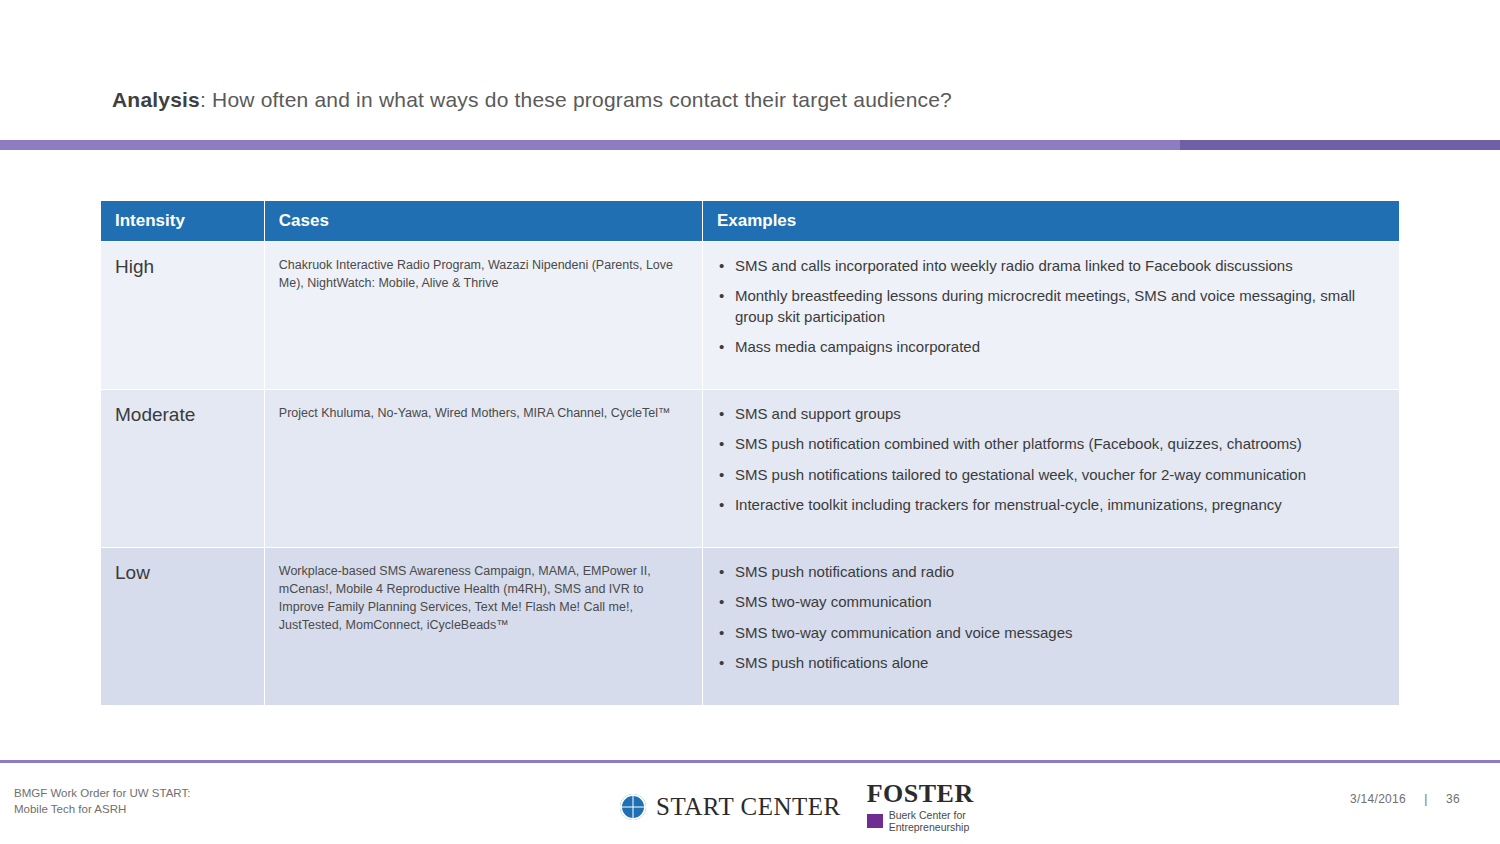Analysis: How often and in what ways do these programs contact their target audience?
| Intensity | Cases | Examples |
| --- | --- | --- |
| High | Chakruok Interactive Radio Program, Wazazi Nipendeni (Parents, Love Me), NightWatch: Mobile, Alive & Thrive | SMS and calls incorporated into weekly radio drama linked to Facebook discussions Monthly breastfeeding lessons during microcredit meetings, SMS and voice messaging, small group skit participation Mass media campaigns incorporated |
| Moderate | Project Khuluma, No-Yawa, Wired Mothers, MIRA Channel, CycleTel™ | SMS and support groups SMS push notification combined with other platforms (Facebook, quizzes, chatrooms) SMS push notifications tailored to gestational week, voucher for 2-way communication Interactive toolkit including trackers for menstrual-cycle, immunizations, pregnancy |
| Low | Workplace-based SMS Awareness Campaign, MAMA, EMPower II, mCenas!, Mobile 4 Reproductive Health (m4RH), SMS and IVR to Improve Family Planning Services, Text Me! Flash Me! Call me!, JustTested, MomConnect, iCycleBeads™ | SMS push notifications and radio SMS two-way communication SMS two-way communication and voice messages SMS push notifications alone |
BMGF Work Order for UW START:
Mobile Tech for ASRH
START CENTER
FOSTER
Buerk Center for
Entrepreneurship
3/14/2016|36